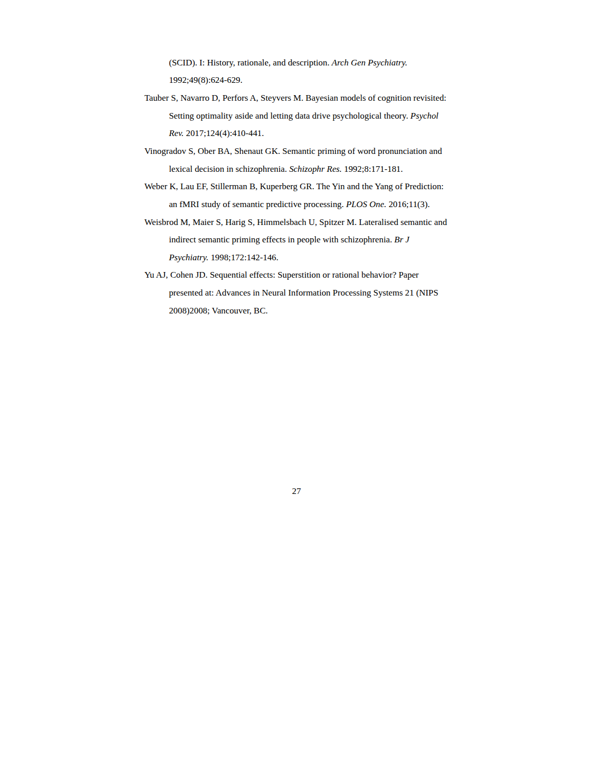(SCID). I: History, rationale, and description. Arch Gen Psychiatry. 1992;49(8):624-629.
Tauber S, Navarro D, Perfors A, Steyvers M. Bayesian models of cognition revisited: Setting optimality aside and letting data drive psychological theory. Psychol Rev. 2017;124(4):410-441.
Vinogradov S, Ober BA, Shenaut GK. Semantic priming of word pronunciation and lexical decision in schizophrenia. Schizophr Res. 1992;8:171-181.
Weber K, Lau EF, Stillerman B, Kuperberg GR. The Yin and the Yang of Prediction: an fMRI study of semantic predictive processing. PLOS One. 2016;11(3).
Weisbrod M, Maier S, Harig S, Himmelsbach U, Spitzer M. Lateralised semantic and indirect semantic priming effects in people with schizophrenia. Br J Psychiatry. 1998;172:142-146.
Yu AJ, Cohen JD. Sequential effects: Superstition or rational behavior? Paper presented at: Advances in Neural Information Processing Systems 21 (NIPS 2008)2008; Vancouver, BC.
27